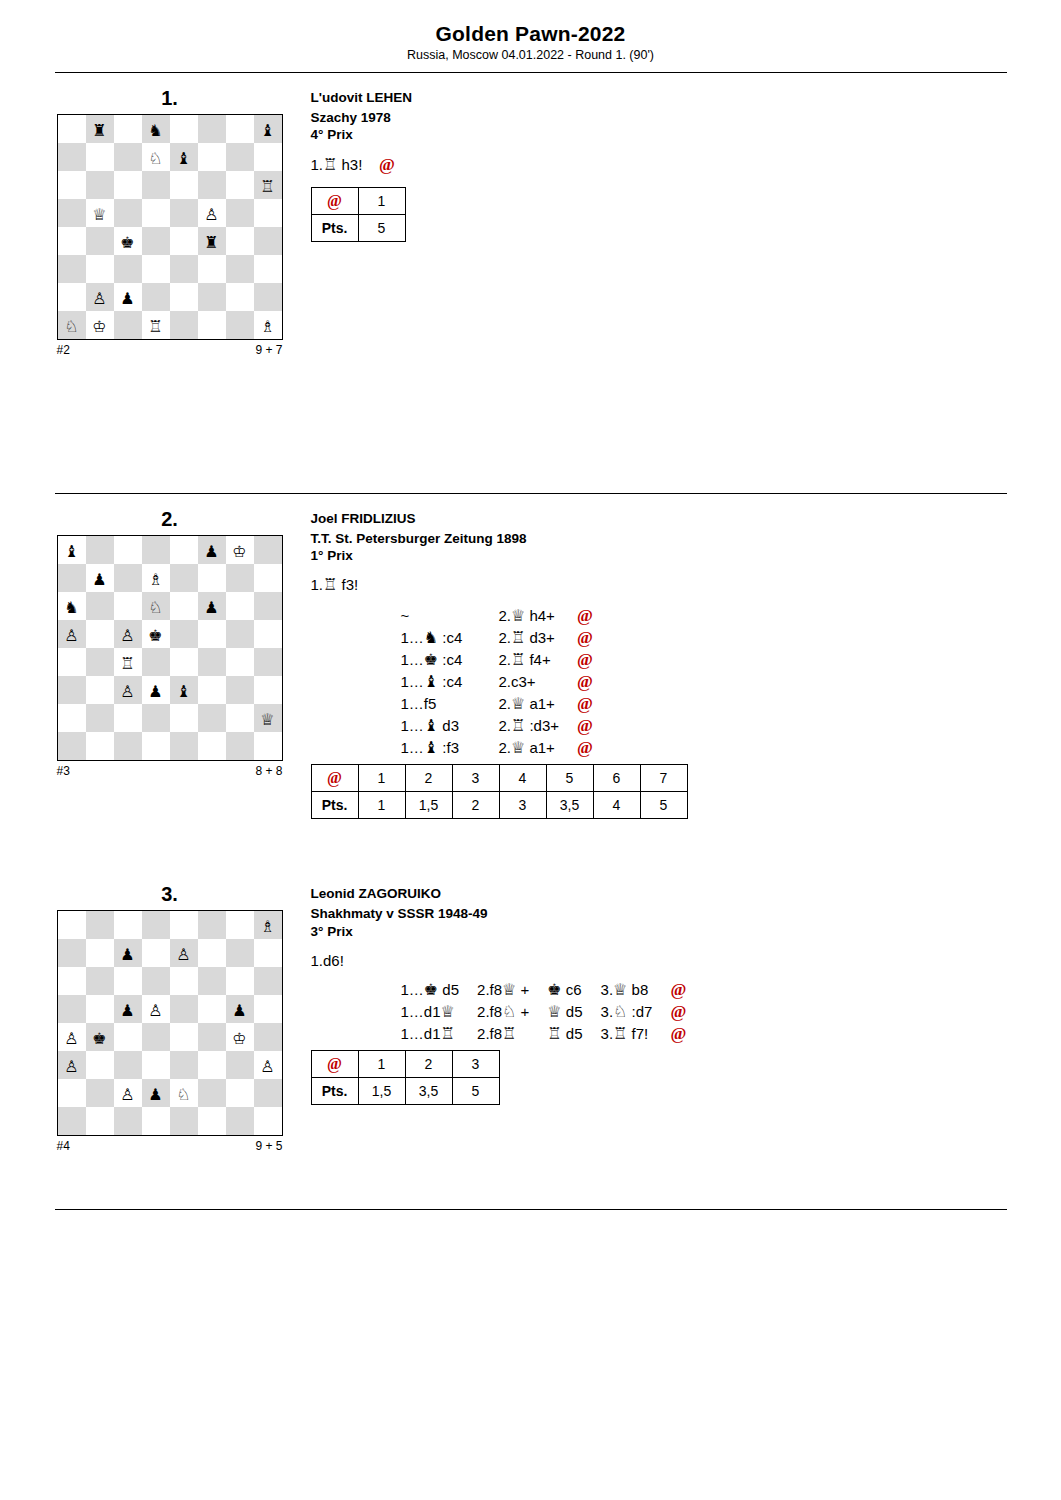Golden Pawn-2022
Russia, Moscow 04.01.2022 - Round 1. (90')
1.
| | ♜ | | ♞ | | | | ♝ |
| | | | ♘ | ♝ | | | |
| | | | | | | | ♖ |
| | ♕ | | | | ♙ | | |
| | | ♚ | | | ♜ | | |
| | ♙ | ♟ | | | | | |
| ♘ | ♔ | | ♖ | | | | ♗ |
#2 9 + 7
L'udovit LEHEN
Szachy 1978
4° Prix
1.♖ h3! @
| @ | 1 |
| Pts. | 5 |
2.
| ♝ | | | | | ♟ | ♔ | |
| | ♟ | | ♗ | | | | |
| ♞ | | | ♘ | | ♟ | | |
| ♙ | | ♙ | ♚ | | | | |
| | | ♖ | | | | | |
| | | ♙ | ♟ | ♝ | | | |
| | | | | | | | ♕ |
#3 8 + 8
Joel FRIDLIZIUS
T.T. St. Petersburger Zeitung 1898
1° Prix
1.♖ f3!
~ 2.♕ h4+ @ 1…♞ :c4 2.♖ d3+ @ 1…♚ :c4 2.♖ f4+ @ 1…♝ :c4 2.c3+ @ 1…f5 2.♕ a1+ @ 1…♝ d3 2.♖ :d3+ @ 1…♝ :f3 2.♕ a1+ @
| @ | 1 | 2 | 3 | 4 | 5 | 6 | 7 |
| Pts. | 1 | 1,5 | 2 | 3 | 3,5 | 4 | 5 |
3.
| | | | | | | | ♗ |
| | | ♟ | | ♙ | | | |
| | | ♟ | ♙ | | | ♟ | |
| ♙ | ♚ | | | | | ♔ | |
| ♙ | | | | | | | ♙ |
| | | ♙ | ♟ | ♘ | | | |
#4 9 + 5
Leonid ZAGORUIKO
Shakhmaty v SSSR 1948-49
3° Prix
1.d6!
1…♚ d5 2.f8♕ + ♚ c6 3.♕ b8 @ 1…d1♕ 2.f8♘ + ♕ d5 3.♘ :d7 @ 1…d1♖ 2.f8♖ ♖ d5 3.♖ f7! @
| @ | 1 | 2 | 3 |
| Pts. | 1,5 | 3,5 | 5 |